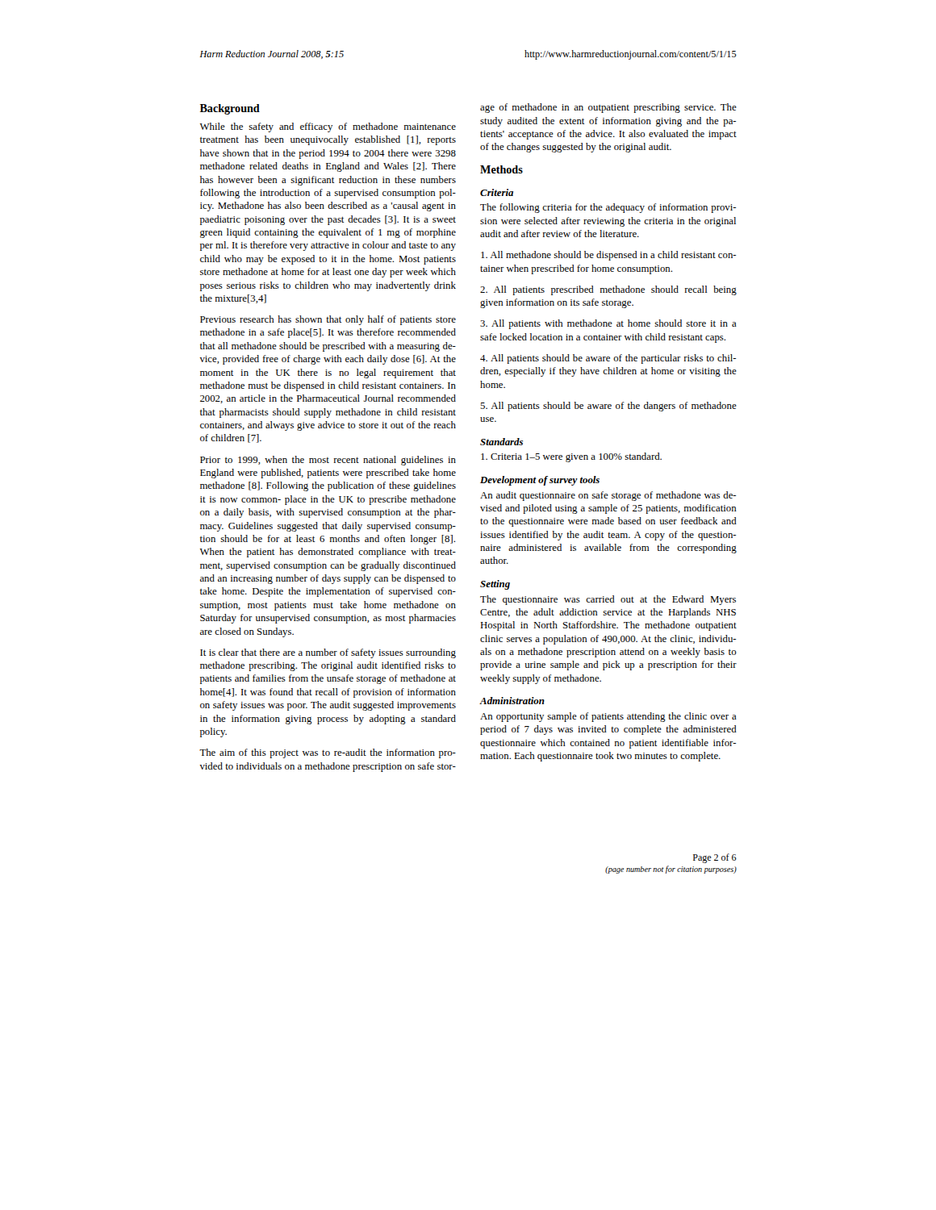Harm Reduction Journal 2008, 5:15
http://www.harmreductionjournal.com/content/5/1/15
Background
While the safety and efficacy of methadone maintenance treatment has been unequivocally established [1], reports have shown that in the period 1994 to 2004 there were 3298 methadone related deaths in England and Wales [2]. There has however been a significant reduction in these numbers following the introduction of a supervised consumption policy. Methadone has also been described as a 'causal agent in paediatric poisoning over the past decades [3]. It is a sweet green liquid containing the equivalent of 1 mg of morphine per ml. It is therefore very attractive in colour and taste to any child who may be exposed to it in the home. Most patients store methadone at home for at least one day per week which poses serious risks to children who may inadvertently drink the mixture[3,4]
Previous research has shown that only half of patients store methadone in a safe place[5]. It was therefore recommended that all methadone should be prescribed with a measuring device, provided free of charge with each daily dose [6]. At the moment in the UK there is no legal requirement that methadone must be dispensed in child resistant containers. In 2002, an article in the Pharmaceutical Journal recommended that pharmacists should supply methadone in child resistant containers, and always give advice to store it out of the reach of children [7].
Prior to 1999, when the most recent national guidelines in England were published, patients were prescribed take home methadone [8]. Following the publication of these guidelines it is now common- place in the UK to prescribe methadone on a daily basis, with supervised consumption at the pharmacy. Guidelines suggested that daily supervised consumption should be for at least 6 months and often longer [8]. When the patient has demonstrated compliance with treatment, supervised consumption can be gradually discontinued and an increasing number of days supply can be dispensed to take home. Despite the implementation of supervised consumption, most patients must take home methadone on Saturday for unsupervised consumption, as most pharmacies are closed on Sundays.
It is clear that there are a number of safety issues surrounding methadone prescribing. The original audit identified risks to patients and families from the unsafe storage of methadone at home[4]. It was found that recall of provision of information on safety issues was poor. The audit suggested improvements in the information giving process by adopting a standard policy.
The aim of this project was to re-audit the information provided to individuals on a methadone prescription on safe storage of methadone in an outpatient prescribing service. The study audited the extent of information giving and the patients' acceptance of the advice. It also evaluated the impact of the changes suggested by the original audit.
Methods
Criteria
The following criteria for the adequacy of information provision were selected after reviewing the criteria in the original audit and after review of the literature.
1. All methadone should be dispensed in a child resistant container when prescribed for home consumption.
2. All patients prescribed methadone should recall being given information on its safe storage.
3. All patients with methadone at home should store it in a safe locked location in a container with child resistant caps.
4. All patients should be aware of the particular risks to children, especially if they have children at home or visiting the home.
5. All patients should be aware of the dangers of methadone use.
Standards
1. Criteria 1–5 were given a 100% standard.
Development of survey tools
An audit questionnaire on safe storage of methadone was devised and piloted using a sample of 25 patients, modification to the questionnaire were made based on user feedback and issues identified by the audit team. A copy of the questionnaire administered is available from the corresponding author.
Setting
The questionnaire was carried out at the Edward Myers Centre, the adult addiction service at the Harplands NHS Hospital in North Staffordshire. The methadone outpatient clinic serves a population of 490,000. At the clinic, individuals on a methadone prescription attend on a weekly basis to provide a urine sample and pick up a prescription for their weekly supply of methadone.
Administration
An opportunity sample of patients attending the clinic over a period of 7 days was invited to complete the administered questionnaire which contained no patient identifiable information. Each questionnaire took two minutes to complete.
Page 2 of 6
(page number not for citation purposes)